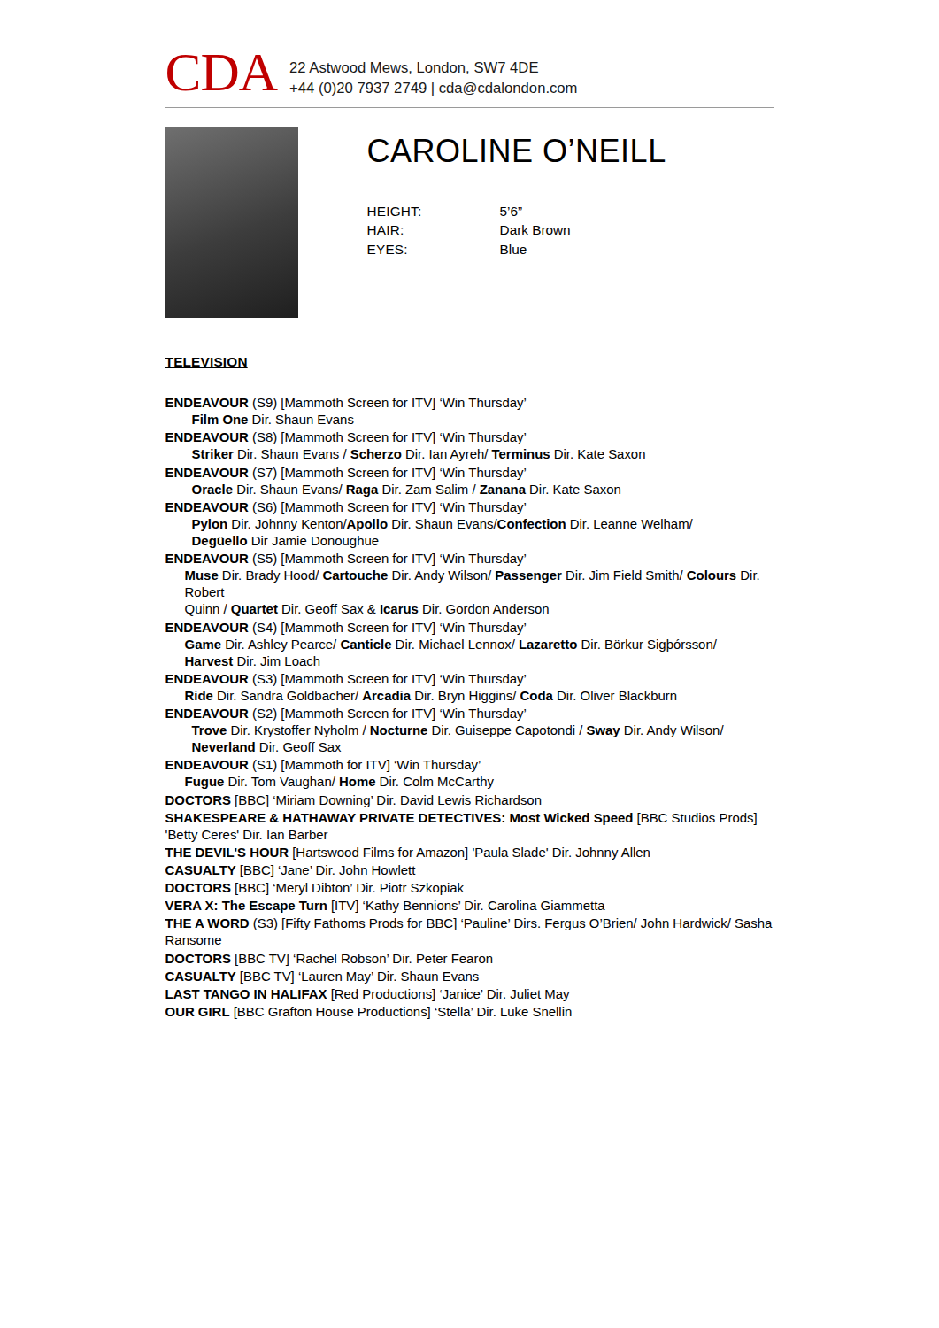CDA
22 Astwood Mews, London, SW7 4DE
+44 (0)20 7937 2749 | cda@cdalondon.com
CAROLINE O’NEILL
| HEIGHT: | 5’6” |
| HAIR: | Dark Brown |
| EYES: | Blue |
TELEVISION
ENDEAVOUR (S9) [Mammoth Screen for ITV] ‘Win Thursday’ Film One Dir. Shaun Evans
ENDEAVOUR (S8) [Mammoth Screen for ITV] ‘Win Thursday’ Striker Dir. Shaun Evans / Scherzo Dir. Ian Ayreh/ Terminus Dir. Kate Saxon
ENDEAVOUR (S7) [Mammoth Screen for ITV] ‘Win Thursday’ Oracle Dir. Shaun Evans/ Raga Dir. Zam Salim / Zanana Dir. Kate Saxon
ENDEAVOUR (S6) [Mammoth Screen for ITV] ‘Win Thursday’ Pylon Dir. Johnny Kenton/Apollo Dir. Shaun Evans/Confection Dir. Leanne Welham/ Degüello Dir Jamie Donoughue
ENDEAVOUR (S5) [Mammoth Screen for ITV] ‘Win Thursday’ Muse Dir. Brady Hood/ Cartouche Dir. Andy Wilson/ Passenger Dir. Jim Field Smith/ Colours Dir. Robert Quinn / Quartet Dir. Geoff Sax & Icarus Dir. Gordon Anderson
ENDEAVOUR (S4) [Mammoth Screen for ITV] ‘Win Thursday’ Game Dir. Ashley Pearce/ Canticle Dir. Michael Lennox/ Lazaretto Dir. Börkur Sigþórsson/ Harvest Dir. Jim Loach
ENDEAVOUR (S3) [Mammoth Screen for ITV] ‘Win Thursday’ Ride Dir. Sandra Goldbacher/ Arcadia Dir. Bryn Higgins/ Coda Dir. Oliver Blackburn
ENDEAVOUR (S2) [Mammoth Screen for ITV] ‘Win Thursday’ Trove Dir. Krystoffer Nyholm / Nocturne Dir. Guiseppe Capotondi / Sway Dir. Andy Wilson/ Neverland Dir. Geoff Sax
ENDEAVOUR (S1) [Mammoth for ITV] ‘Win Thursday’ Fugue Dir. Tom Vaughan/ Home Dir. Colm McCarthy
DOCTORS [BBC] ‘Miriam Downing’ Dir. David Lewis Richardson
SHAKESPEARE & HATHAWAY PRIVATE DETECTIVES: Most Wicked Speed [BBC Studios Prods] 'Betty Ceres' Dir. Ian Barber
THE DEVIL'S HOUR [Hartswood Films for Amazon] 'Paula Slade' Dir. Johnny Allen
CASUALTY [BBC] ‘Jane’ Dir. John Howlett
DOCTORS [BBC] ‘Meryl Dibton’ Dir. Piotr Szkopiak
VERA X: The Escape Turn [ITV] ‘Kathy Bennions’ Dir. Carolina Giammetta
THE A WORD (S3) [Fifty Fathoms Prods for BBC] ‘Pauline’ Dirs. Fergus O’Brien/ John Hardwick/ Sasha Ransome
DOCTORS [BBC TV] ‘Rachel Robson’ Dir. Peter Fearon
CASUALTY [BBC TV] ‘Lauren May’ Dir. Shaun Evans
LAST TANGO IN HALIFAX [Red Productions] ‘Janice’ Dir. Juliet May
OUR GIRL [BBC Grafton House Productions] ‘Stella’ Dir. Luke Snellin